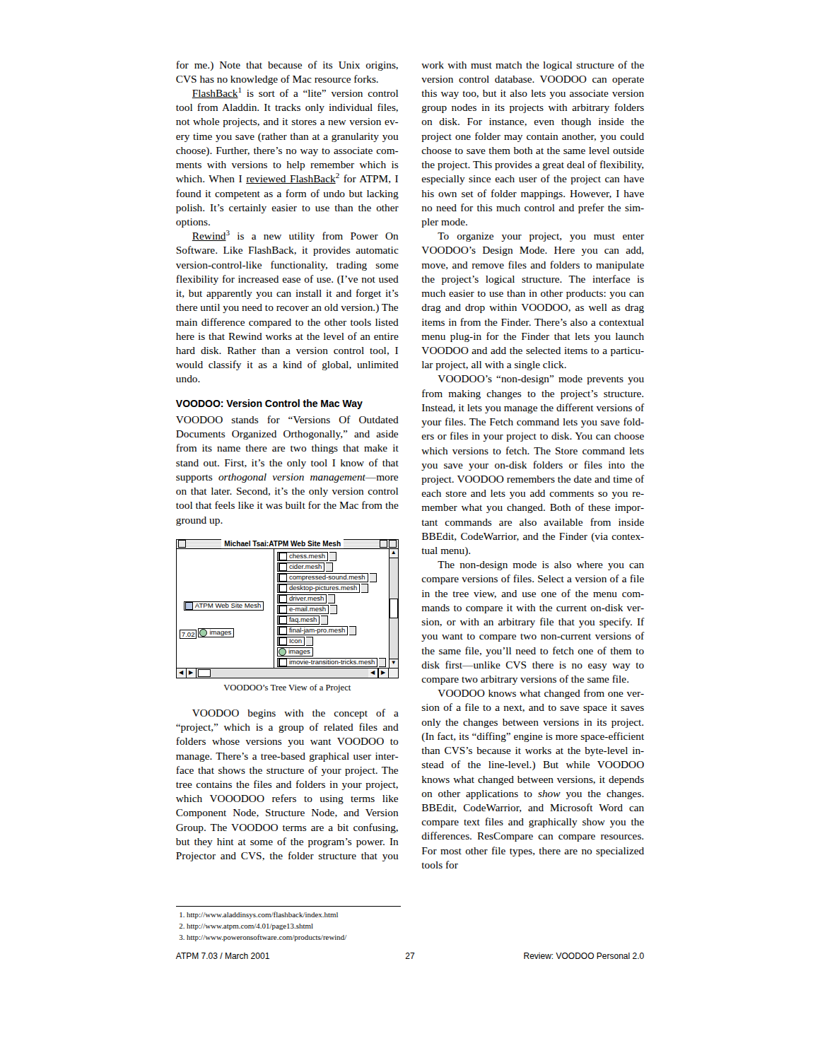for me.) Note that because of its Unix origins, CVS has no knowledge of Mac resource forks.
FlashBack1 is sort of a “lite” version control tool from Aladdin. It tracks only individual files, not whole projects, and it stores a new version every time you save (rather than at a granularity you choose). Further, there’s no way to associate comments with versions to help remember which is which. When I reviewed FlashBack2 for ATPM, I found it competent as a form of undo but lacking polish. It’s certainly easier to use than the other options.
Rewind3 is a new utility from Power On Software. Like FlashBack, it provides automatic version-control-like functionality, trading some flexibility for increased ease of use. (I’ve not used it, but apparently you can install it and forget it’s there until you need to recover an old version.) The main difference compared to the other tools listed here is that Rewind works at the level of an entire hard disk. Rather than a version control tool, I would classify it as a kind of global, unlimited undo.
VOODOO: Version Control the Mac Way
VOODOO stands for “Versions Of Outdated Documents Organized Orthogonally,” and aside from its name there are two things that make it stand out. First, it’s the only tool I know of that supports orthogonal version management—more on that later. Second, it’s the only version control tool that feels like it was built for the Mac from the ground up.
Michael Tsai:ATPM Web Site Mesh
ATPM Web Site Mesh
7.02 images
chess.mesh
cider.mesh
compressed-sound.mesh
desktop-pictures.mesh
driver.mesh
e-mail.mesh
faq.mesh
final-jam-pro.mesh
Icon
images
imovie-transition-tricks.mesh
index.mesh
itunes.mesh
▲
▼
◀
▶
◀
▶
VOODOO’s Tree View of a Project
VOODOO begins with the concept of a “project,” which is a group of related files and folders whose versions you want VOODOO to manage. There’s a tree-based graphical user interface that shows the structure of your project. The tree contains the files and folders in your project, which VOOODOO refers to using terms like Component Node, Structure Node, and Version Group. The VOODOO terms are a bit confusing, but they hint at some of the program’s power. In Projector and CVS, the folder structure that you work with must match the logical structure of the version control database. VOODOO can operate this way too, but it also lets you associate version group nodes in its projects with arbitrary folders on disk. For instance, even though inside the project one folder may contain another, you could choose to save them both at the same level outside the project. This provides a great deal of flexibility, especially since each user of the project can have his own set of folder mappings. However, I have no need for this much control and prefer the simpler mode.
To organize your project, you must enter VOODOO’s Design Mode. Here you can add, move, and remove files and folders to manipulate the project’s logical structure. The interface is much easier to use than in other products: you can drag and drop within VOODOO, as well as drag items in from the Finder. There’s also a contextual menu plug-in for the Finder that lets you launch VOODOO and add the selected items to a particular project, all with a single click.
VOODOO’s “non-design” mode prevents you from making changes to the project’s structure. Instead, it lets you manage the different versions of your files. The Fetch command lets you save folders or files in your project to disk. You can choose which versions to fetch. The Store command lets you save your on-disk folders or files into the project. VOODOO remembers the date and time of each store and lets you add comments so you remember what you changed. Both of these important commands are also available from inside BBEdit, CodeWarrior, and the Finder (via contextual menu).
The non-design mode is also where you can compare versions of files. Select a version of a file in the tree view, and use one of the menu commands to compare it with the current on-disk version, or with an arbitrary file that you specify. If you want to compare two non-current versions of the same file, you’ll need to fetch one of them to disk first—unlike CVS there is no easy way to compare two arbitrary versions of the same file.
VOODOO knows what changed from one version of a file to a next, and to save space it saves only the changes between versions in its project. (In fact, its “diffing” engine is more space-efficient than CVS’s because it works at the byte-level instead of the line-level.) But while VOODOO knows what changed between versions, it depends on other applications to show you the changes. BBEdit, CodeWarrior, and Microsoft Word can compare text files and graphically show you the differences. ResCompare can compare resources. For most other file types, there are no specialized tools for
http://www.aladdinsys.com/flashback/index.html
http://www.atpm.com/4.01/page13.shtml
http://www.poweronsoftware.com/products/rewind/
ATPM 7.03 / March 2001
27
Review: VOODOO Personal 2.0